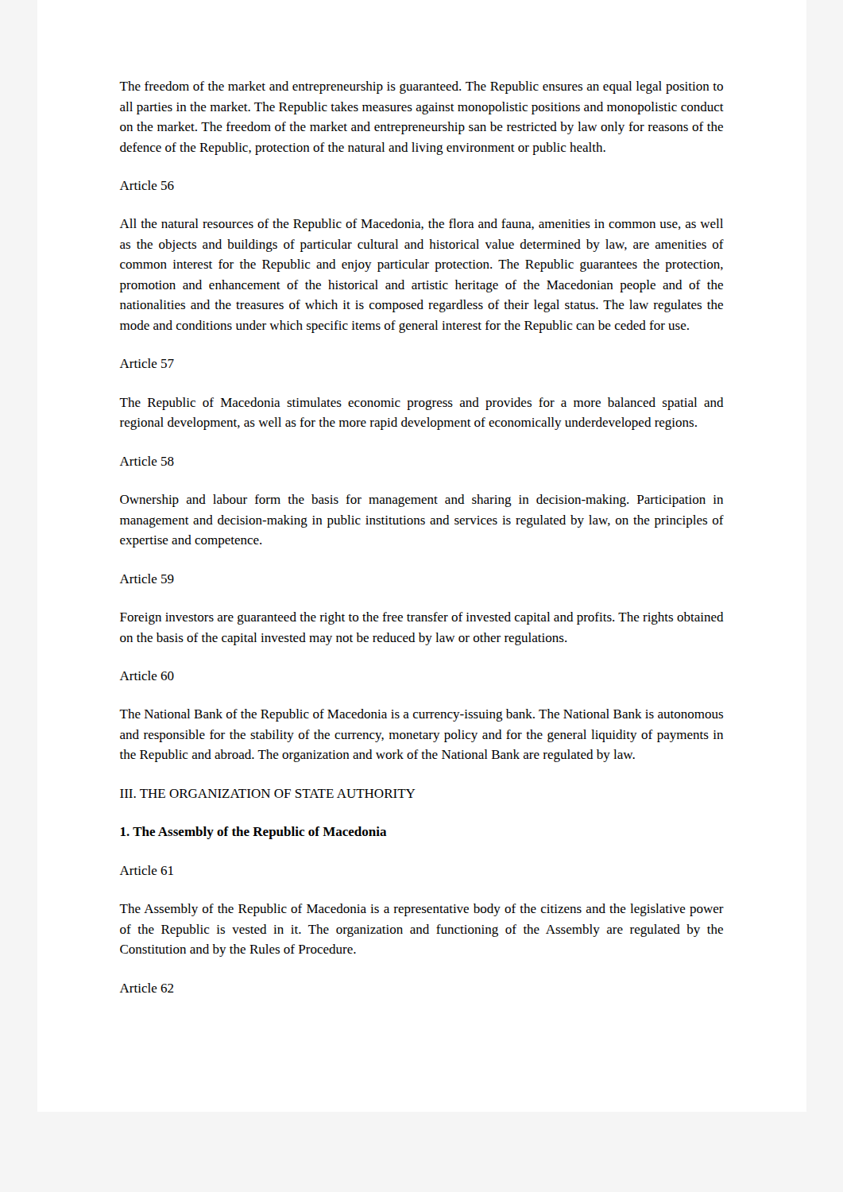The freedom of the market and entrepreneurship is guaranteed. The Republic ensures an equal legal position to all parties in the market. The Republic takes measures against monopolistic positions and monopolistic conduct on the market. The freedom of the market and entrepreneurship san be restricted by law only for reasons of the defence of the Republic, protection of the natural and living environment or public health.
Article 56
All the natural resources of the Republic of Macedonia, the flora and fauna, amenities in common use, as well as the objects and buildings of particular cultural and historical value determined by law, are amenities of common interest for the Republic and enjoy particular protection. The Republic guarantees the protection, promotion and enhancement of the historical and artistic heritage of the Macedonian people and of the nationalities and the treasures of which it is composed regardless of their legal status. The law regulates the mode and conditions under which specific items of general interest for the Republic can be ceded for use.
Article 57
The Republic of Macedonia stimulates economic progress and provides for a more balanced spatial and regional development, as well as for the more rapid development of economically underdeveloped regions.
Article 58
Ownership and labour form the basis for management and sharing in decision-making. Participation in management and decision-making in public institutions and services is regulated by law, on the principles of expertise and competence.
Article 59
Foreign investors are guaranteed the right to the free transfer of invested capital and profits. The rights obtained on the basis of the capital invested may not be reduced by law or other regulations.
Article 60
The National Bank of the Republic of Macedonia is a currency-issuing bank. The National Bank is autonomous and responsible for the stability of the currency, monetary policy and for the general liquidity of payments in the Republic and abroad. The organization and work of the National Bank are regulated by law.
III. THE ORGANIZATION OF STATE AUTHORITY
1. The Assembly of the Republic of Macedonia
Article 61
The Assembly of the Republic of Macedonia is a representative body of the citizens and the legislative power of the Republic is vested in it. The organization and functioning of the Assembly are regulated by the Constitution and by the Rules of Procedure.
Article 62